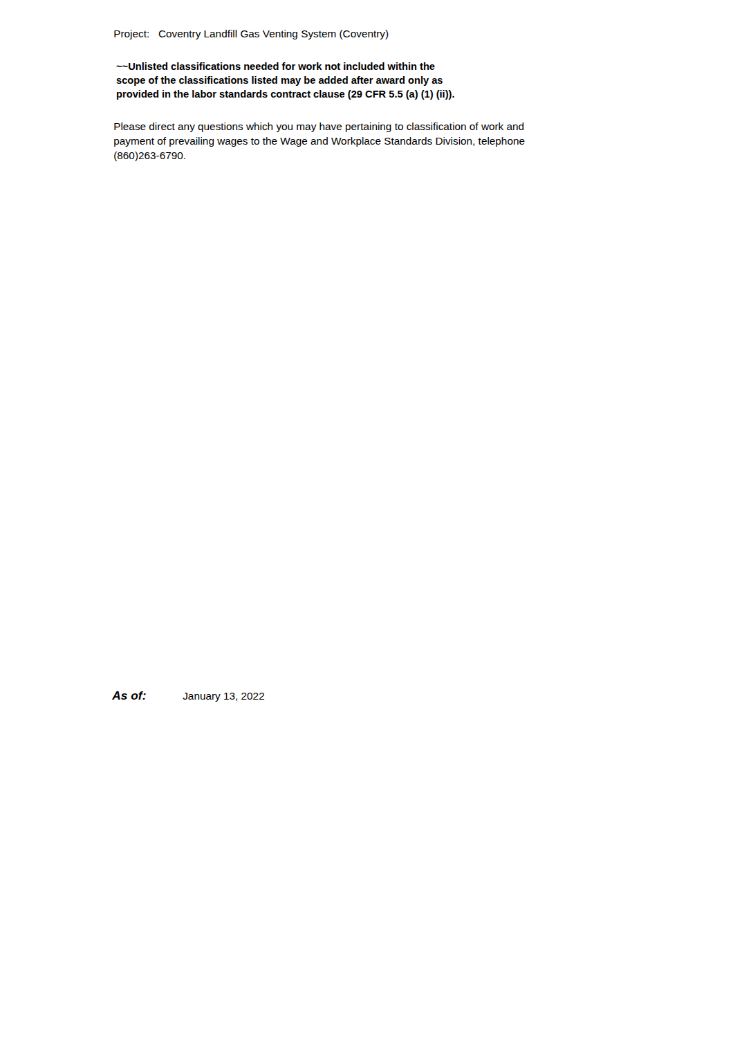Project: Coventry Landfill Gas Venting System (Coventry)
~~Unlisted classifications needed for work not included within the scope of the classifications listed may be added after award only as provided in the labor standards contract clause (29 CFR 5.5 (a) (1) (ii)).
Please direct any questions which you may have pertaining to classification of work and payment of prevailing wages to the Wage and Workplace Standards Division, telephone (860)263-6790.
As of: January 13, 2022